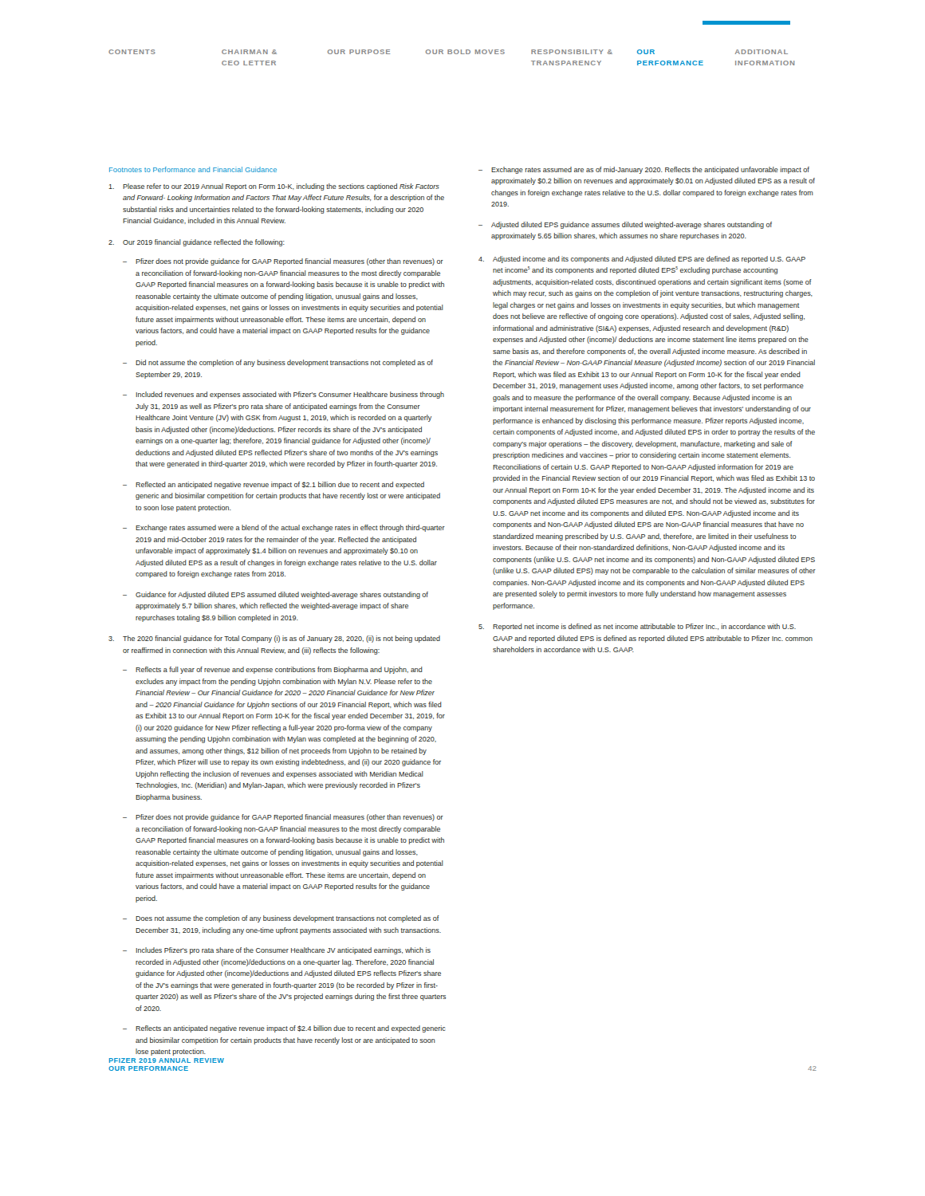Contents
Chairman &CEO Letter
Our Purpose
Our Bold Moves
Responsibility &Transparency
Our Performance
Additional Information
Footnotes to Performance and Financial Guidance
Please refer to our 2019 Annual Report on Form 10-K, including the sections captioned Risk Factors and Forward- Looking Information and Factors That May Affect Future Results, for a description of the substantial risks and uncertainties related to the forward-looking statements, including our 2020 Financial Guidance, included in this Annual Review.
Our 2019 financial guidance reflected the following:
Pfizer does not provide guidance for GAAP Reported financial measures (other than revenues) or a reconciliation of forward-looking non-GAAP financial measures to the most directly comparable GAAP Reported financial measures on a forward-looking basis because it is unable to predict with reasonable certainty the ultimate outcome of pending litigation, unusual gains and losses, acquisition-related expenses, net gains or losses on investments in equity securities and potential future asset impairments without unreasonable effort. These items are uncertain, depend on various factors, and could have a material impact on GAAP Reported results for the guidance period.
Did not assume the completion of any business development transactions not completed as of September 29, 2019.
Included revenues and expenses associated with Pfizer's Consumer Healthcare business through July 31, 2019 as well as Pfizer's pro rata share of anticipated earnings from the Consumer Healthcare Joint Venture (JV) with GSK from August 1, 2019, which is recorded on a quarterly basis in Adjusted other (income)/deductions. Pfizer records its share of the JV's anticipated earnings on a one-quarter lag; therefore, 2019 financial guidance for Adjusted other (income)/ deductions and Adjusted diluted EPS reflected Pfizer's share of two months of the JV's earnings that were generated in third-quarter 2019, which were recorded by Pfizer in fourth-quarter 2019.
Reflected an anticipated negative revenue impact of $2.1 billion due to recent and expected generic and biosimilar competition for certain products that have recently lost or were anticipated to soon lose patent protection.
Exchange rates assumed were a blend of the actual exchange rates in effect through third-quarter 2019 and mid-October 2019 rates for the remainder of the year. Reflected the anticipated unfavorable impact of approximately $1.4 billion on revenues and approximately $0.10 on Adjusted diluted EPS as a result of changes in foreign exchange rates relative to the U.S. dollar compared to foreign exchange rates from 2018.
Guidance for Adjusted diluted EPS assumed diluted weighted-average shares outstanding of approximately 5.7 billion shares, which reflected the weighted-average impact of share repurchases totaling $8.9 billion completed in 2019.
The 2020 financial guidance for Total Company (i) is as of January 28, 2020, (ii) is not being updated or reaffirmed in connection with this Annual Review, and (iii) reflects the following:
Reflects a full year of revenue and expense contributions from Biopharma and Upjohn, and excludes any impact from the pending Upjohn combination with Mylan N.V. Please refer to the Financial Review – Our Financial Guidance for 2020 – 2020 Financial Guidance for New Pfizer and – 2020 Financial Guidance for Upjohn sections of our 2019 Financial Report, which was filed as Exhibit 13 to our Annual Report on Form 10-K for the fiscal year ended December 31, 2019, for (i) our 2020 guidance for New Pfizer reflecting a full-year 2020 pro-forma view of the company assuming the pending Upjohn combination with Mylan was completed at the beginning of 2020, and assumes, among other things, $12 billion of net proceeds from Upjohn to be retained by Pfizer, which Pfizer will use to repay its own existing indebtedness, and (ii) our 2020 guidance for Upjohn reflecting the inclusion of revenues and expenses associated with Meridian Medical Technologies, Inc. (Meridian) and Mylan-Japan, which were previously recorded in Pfizer's Biopharma business.
Pfizer does not provide guidance for GAAP Reported financial measures (other than revenues) or a reconciliation of forward-looking non-GAAP financial measures to the most directly comparable GAAP Reported financial measures on a forward-looking basis because it is unable to predict with reasonable certainty the ultimate outcome of pending litigation, unusual gains and losses, acquisition-related expenses, net gains or losses on investments in equity securities and potential future asset impairments without unreasonable effort. These items are uncertain, depend on various factors, and could have a material impact on GAAP Reported results for the guidance period.
Does not assume the completion of any business development transactions not completed as of December 31, 2019, including any one-time upfront payments associated with such transactions.
Includes Pfizer's pro rata share of the Consumer Healthcare JV anticipated earnings, which is recorded in Adjusted other (income)/deductions on a one-quarter lag. Therefore, 2020 financial guidance for Adjusted other (income)/deductions and Adjusted diluted EPS reflects Pfizer's share of the JV's earnings that were generated in fourth-quarter 2019 (to be recorded by Pfizer in first-quarter 2020) as well as Pfizer's share of the JV's projected earnings during the first three quarters of 2020.
Reflects an anticipated negative revenue impact of $2.4 billion due to recent and expected generic and biosimilar competition for certain products that have recently lost or are anticipated to soon lose patent protection.
Exchange rates assumed are as of mid-January 2020. Reflects the anticipated unfavorable impact of approximately $0.2 billion on revenues and approximately $0.01 on Adjusted diluted EPS as a result of changes in foreign exchange rates relative to the U.S. dollar compared to foreign exchange rates from 2019.
Adjusted diluted EPS guidance assumes diluted weighted-average shares outstanding of approximately 5.65 billion shares, which assumes no share repurchases in 2020.
Adjusted income and its components and Adjusted diluted EPS are defined as reported U.S. GAAP net income5 and its components and reported diluted EPS5 excluding purchase accounting adjustments, acquisition-related costs, discontinued operations and certain significant items (some of which may recur, such as gains on the completion of joint venture transactions, restructuring charges, legal charges or net gains and losses on investments in equity securities, but which management does not believe are reflective of ongoing core operations). Adjusted cost of sales, Adjusted selling, informational and administrative (SI&A) expenses, Adjusted research and development (R&D) expenses and Adjusted other (income)/ deductions are income statement line items prepared on the same basis as, and therefore components of, the overall Adjusted income measure. As described in the Financial Review – Non-GAAP Financial Measure (Adjusted Income) section of our 2019 Financial Report, which was filed as Exhibit 13 to our Annual Report on Form 10-K for the fiscal year ended December 31, 2019, management uses Adjusted income, among other factors, to set performance goals and to measure the performance of the overall company. Because Adjusted income is an important internal measurement for Pfizer, management believes that investors' understanding of our performance is enhanced by disclosing this performance measure. Pfizer reports Adjusted income, certain components of Adjusted income, and Adjusted diluted EPS in order to portray the results of the company's major operations – the discovery, development, manufacture, marketing and sale of prescription medicines and vaccines – prior to considering certain income statement elements. Reconciliations of certain U.S. GAAP Reported to Non-GAAP Adjusted information for 2019 are provided in the Financial Review section of our 2019 Financial Report, which was filed as Exhibit 13 to our Annual Report on Form 10-K for the year ended December 31, 2019. The Adjusted income and its components and Adjusted diluted EPS measures are not, and should not be viewed as, substitutes for U.S. GAAP net income and its components and diluted EPS. Non-GAAP Adjusted income and its components and Non-GAAP Adjusted diluted EPS are Non-GAAP financial measures that have no standardized meaning prescribed by U.S. GAAP and, therefore, are limited in their usefulness to investors. Because of their non-standardized definitions, Non-GAAP Adjusted income and its components (unlike U.S. GAAP net income and its components) and Non-GAAP Adjusted diluted EPS (unlike U.S. GAAP diluted EPS) may not be comparable to the calculation of similar measures of other companies. Non-GAAP Adjusted income and its components and Non-GAAP Adjusted diluted EPS are presented solely to permit investors to more fully understand how management assesses performance.
Reported net income is defined as net income attributable to Pfizer Inc., in accordance with U.S. GAAP and reported diluted EPS is defined as reported diluted EPS attributable to Pfizer Inc. common shareholders in accordance with U.S. GAAP.
Pfizer 2019 Annual Review Our Performance
42